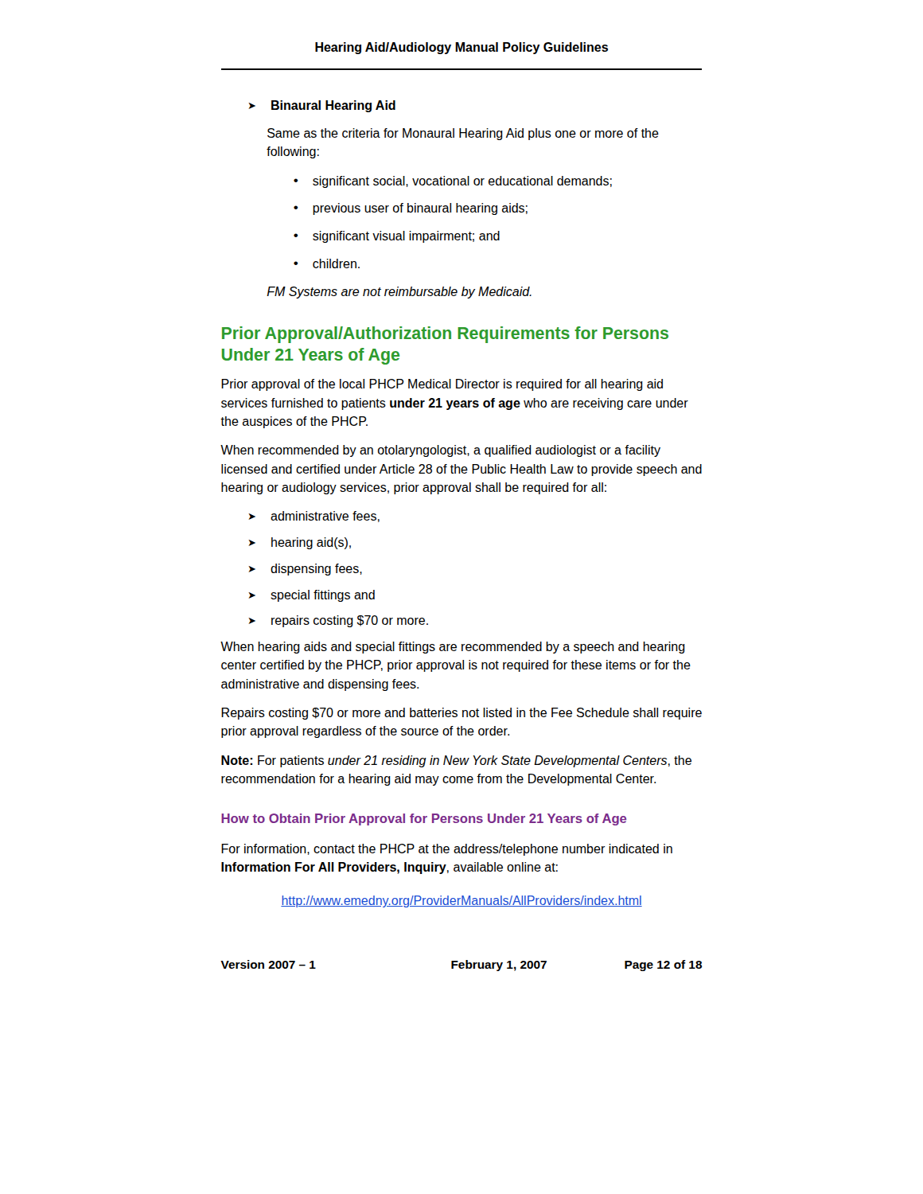Hearing Aid/Audiology Manual Policy Guidelines
Binaural Hearing Aid
Same as the criteria for Monaural Hearing Aid plus one or more of the following:
significant social, vocational or educational demands;
previous user of binaural hearing aids;
significant visual impairment; and
children.
FM Systems are not reimbursable by Medicaid.
Prior Approval/Authorization Requirements for Persons Under 21 Years of Age
Prior approval of the local PHCP Medical Director is required for all hearing aid services furnished to patients under 21 years of age who are receiving care under the auspices of the PHCP.
When recommended by an otolaryngologist, a qualified audiologist or a facility licensed and certified under Article 28 of the Public Health Law to provide speech and hearing or audiology services, prior approval shall be required for all:
administrative fees,
hearing aid(s),
dispensing fees,
special fittings and
repairs costing $70 or more.
When hearing aids and special fittings are recommended by a speech and hearing center certified by the PHCP, prior approval is not required for these items or for the administrative and dispensing fees.
Repairs costing $70 or more and batteries not listed in the Fee Schedule shall require prior approval regardless of the source of the order.
Note: For patients under 21 residing in New York State Developmental Centers, the recommendation for a hearing aid may come from the Developmental Center.
How to Obtain Prior Approval for Persons Under 21 Years of Age
For information, contact the PHCP at the address/telephone number indicated in Information For All Providers, Inquiry, available online at:
http://www.emedny.org/ProviderManuals/AllProviders/index.html
Version 2007 – 1 February 1, 2007 Page 12 of 18